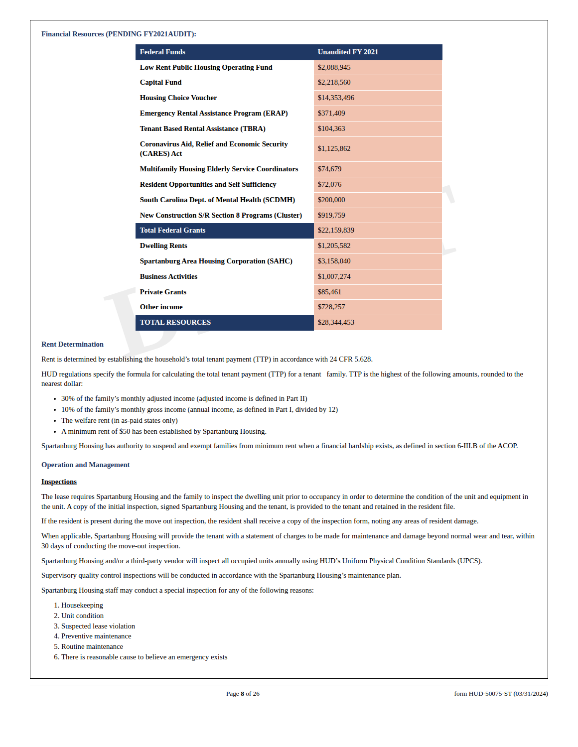DRAFT
Financial Resources (PENDING FY2021AUDIT):
| Federal Funds | Unaudited FY 2021 |
| Low Rent Public Housing Operating Fund | $2,088,945 |
| Capital Fund | $2,218,560 |
| Housing Choice Voucher | $14,353,496 |
| Emergency Rental Assistance Program (ERAP) | $371,409 |
| Tenant Based Rental Assistance (TBRA) | $104,363 |
| Coronavirus Aid, Relief and Economic Security (CARES) Act | $1,125,862 |
| Multifamily Housing Elderly Service Coordinators | $74,679 |
| Resident Opportunities and Self Sufficiency | $72,076 |
| South Carolina Dept. of Mental Health (SCDMH) | $200,000 |
| New Construction S/R Section 8 Programs (Cluster) | $919,759 |
| Total Federal Grants | $22,159,839 |
| Dwelling Rents | $1,205,582 |
| Spartanburg Area Housing Corporation (SAHC) | $3,158,040 |
| Business Activities | $1,007,274 |
| Private Grants | $85,461 |
| Other income | $728,257 |
| TOTAL RESOURCES | $28,344,453 |
Rent Determination
Rent is determined by establishing the household’s total tenant payment (TTP) in accordance with 24 CFR 5.628.
HUD regulations specify the formula for calculating the total tenant payment (TTP) for a tenant family. TTP is the highest of the following amounts, rounded to the nearest dollar:
30% of the family’s monthly adjusted income (adjusted income is defined in Part II)
10% of the family’s monthly gross income (annual income, as defined in Part I, divided by 12)
The welfare rent (in as-paid states only)
A minimum rent of $50 has been established by Spartanburg Housing.
Spartanburg Housing has authority to suspend and exempt families from minimum rent when a financial hardship exists, as defined in section 6-III.B of the ACOP.
Operation and Management
Inspections
The lease requires Spartanburg Housing and the family to inspect the dwelling unit prior to occupancy in order to determine the condition of the unit and equipment in the unit. A copy of the initial inspection, signed Spartanburg Housing and the tenant, is provided to the tenant and retained in the resident file.
If the resident is present during the move out inspection, the resident shall receive a copy of the inspection form, noting any areas of resident damage.
When applicable, Spartanburg Housing will provide the tenant with a statement of charges to be made for maintenance and damage beyond normal wear and tear, within 30 days of conducting the move-out inspection.
Spartanburg Housing and/or a third-party vendor will inspect all occupied units annually using HUD’s Uniform Physical Condition Standards (UPCS).
Supervisory quality control inspections will be conducted in accordance with the Spartanburg Housing’s maintenance plan.
Spartanburg Housing staff may conduct a special inspection for any of the following reasons:
Housekeeping
Unit condition
Suspected lease violation
Preventive maintenance
Routine maintenance
There is reasonable cause to believe an emergency exists
Page 8 of 26
form HUD-50075-ST (03/31/2024)